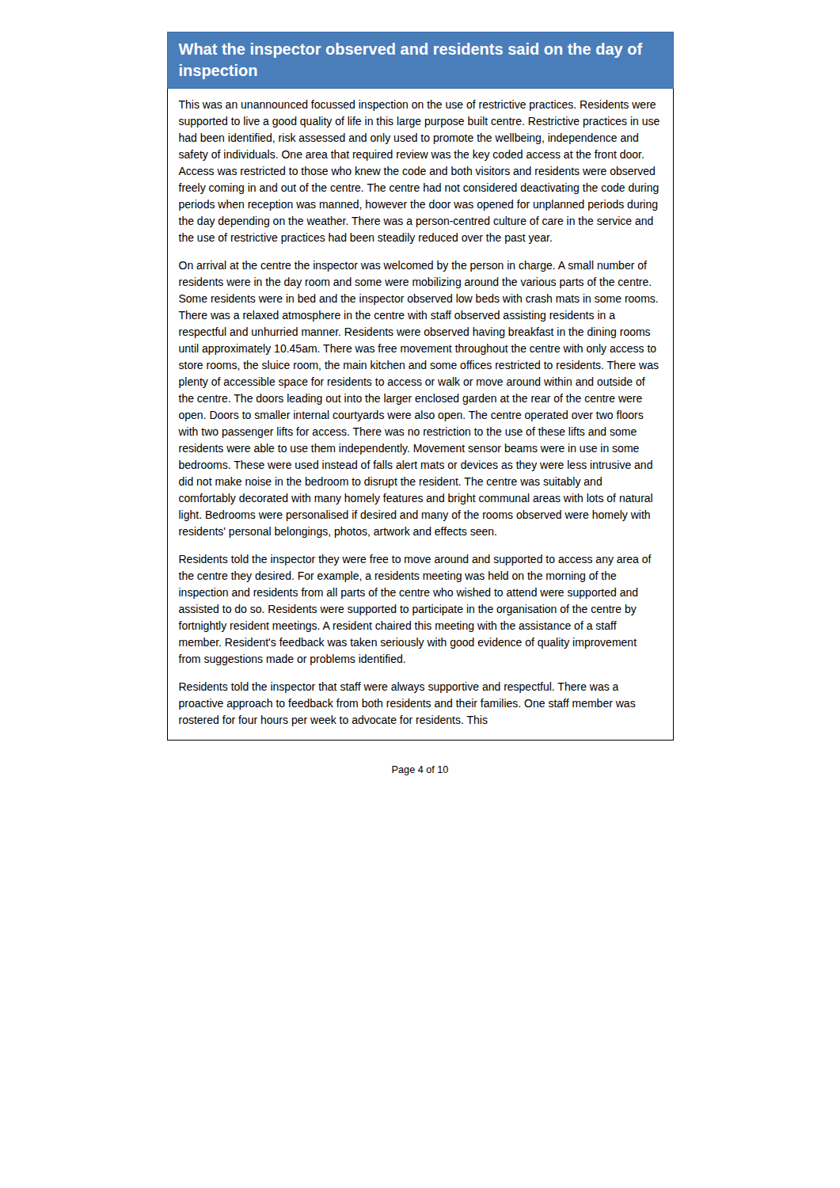What the inspector observed and residents said on the day of inspection
This was an unannounced focussed inspection on the use of restrictive practices. Residents were supported to live a good quality of life in this large purpose built centre. Restrictive practices in use had been identified, risk assessed and only used to promote the wellbeing, independence and safety of individuals. One area that required review was the key coded access at the front door. Access was restricted to those who knew the code and both visitors and residents were observed freely coming in and out of the centre. The centre had not considered deactivating the code during periods when reception was manned, however the door was opened for unplanned periods during the day depending on the weather. There was a person-centred culture of care in the service and the use of restrictive practices had been steadily reduced over the past year.
On arrival at the centre the inspector was welcomed by the person in charge. A small number of residents were in the day room and some were mobilizing around the various parts of the centre. Some residents were in bed and the inspector observed low beds with crash mats in some rooms. There was a relaxed atmosphere in the centre with staff observed assisting residents in a respectful and unhurried manner. Residents were observed having breakfast in the dining rooms until approximately 10.45am. There was free movement throughout the centre with only access to store rooms, the sluice room, the main kitchen and some offices restricted to residents. There was plenty of accessible space for residents to access or walk or move around within and outside of the centre. The doors leading out into the larger enclosed garden at the rear of the centre were open. Doors to smaller internal courtyards were also open. The centre operated over two floors with two passenger lifts for access. There was no restriction to the use of these lifts and some residents were able to use them independently. Movement sensor beams were in use in some bedrooms. These were used instead of falls alert mats or devices as they were less intrusive and did not make noise in the bedroom to disrupt the resident. The centre was suitably and comfortably decorated with many homely features and bright communal areas with lots of natural light. Bedrooms were personalised if desired and many of the rooms observed were homely with residents' personal belongings, photos, artwork and effects seen.
Residents told the inspector they were free to move around and supported to access any area of the centre they desired. For example, a residents meeting was held on the morning of the inspection and residents from all parts of the centre who wished to attend were supported and assisted to do so. Residents were supported to participate in the organisation of the centre by fortnightly resident meetings. A resident chaired this meeting with the assistance of a staff member. Resident's feedback was taken seriously with good evidence of quality improvement from suggestions made or problems identified.
Residents told the inspector that staff were always supportive and respectful. There was a proactive approach to feedback from both residents and their families. One staff member was rostered for four hours per week to advocate for residents. This
Page 4 of 10